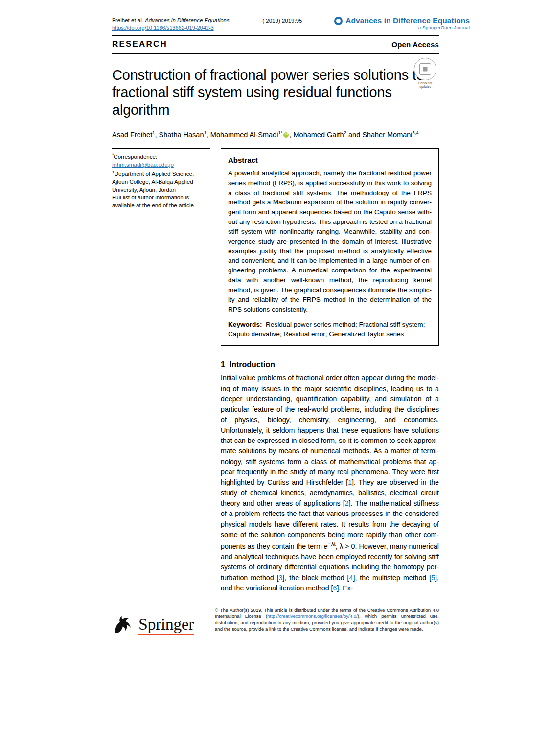Freihet et al. Advances in Difference Equations
https://doi.org/10.1186/s13662-019-2042-3
( 2019) 2019:95
Advances in Difference Equations
a SpringerOpen Journal
Research
Open Access
Check for
updates
Construction of fractional power series solutions to fractional stiff system using residual functions algorithm
Asad Freihet1, Shatha Hasan1, Mohammed Al-Smadi1* , Mohamed Gaith2 and Shaher Momani3,4
*Correspondence:
mhm.smadi@bau.edu.jo
1Department of Applied Science, Ajloun College, Al-Balqa Applied University, Ajloun, Jordan
Full list of author information is available at the end of the article
Abstract
A powerful analytical approach, namely the fractional residual power series method (FRPS), is applied successfully in this work to solving a class of fractional stiff systems. The methodology of the FRPS method gets a Maclaurin expansion of the solution in rapidly convergent form and apparent sequences based on the Caputo sense without any restriction hypothesis. This approach is tested on a fractional stiff system with nonlinearity ranging. Meanwhile, stability and convergence study are presented in the domain of interest. Illustrative examples justify that the proposed method is analytically effective and convenient, and it can be implemented in a large number of engineering problems. A numerical comparison for the experimental data with another well-known method, the reproducing kernel method, is given. The graphical consequences illuminate the simplicity and reliability of the FRPS method in the determination of the RPS solutions consistently.
Keywords: Residual power series method; Fractional stiff system; Caputo derivative; Residual error; Generalized Taylor series
1 Introduction
Initial value problems of fractional order often appear during the modeling of many issues in the major scientific disciplines, leading us to a deeper understanding, quantification capability, and simulation of a particular feature of the real-world problems, including the disciplines of physics, biology, chemistry, engineering, and economics. Unfortunately, it seldom happens that these equations have solutions that can be expressed in closed form, so it is common to seek approximate solutions by means of numerical methods. As a matter of terminology, stiff systems form a class of mathematical problems that appear frequently in the study of many real phenomena. They were first highlighted by Curtiss and Hirschfelder [1]. They are observed in the study of chemical kinetics, aerodynamics, ballistics, electrical circuit theory and other areas of applications [2]. The mathematical stiffness of a problem reflects the fact that various processes in the considered physical models have different rates. It results from the decaying of some of the solution components being more rapidly than other components as they contain the term e−λt, λ > 0. However, many numerical and analytical techniques have been employed recently for solving stiff systems of ordinary differential equations including the homotopy perturbation method [3], the block method [4], the multistep method [5], and the variational iteration method [6]. Ex-
Springer
© The Author(s) 2019. This article is distributed under the terms of the Creative Commons Attribution 4.0 International License (http://creativecommons.org/licenses/by/4.0/), which permits unrestricted use, distribution, and reproduction in any medium, provided you give appropriate credit to the original author(s) and the source, provide a link to the Creative Commons license, and indicate if changes were made.